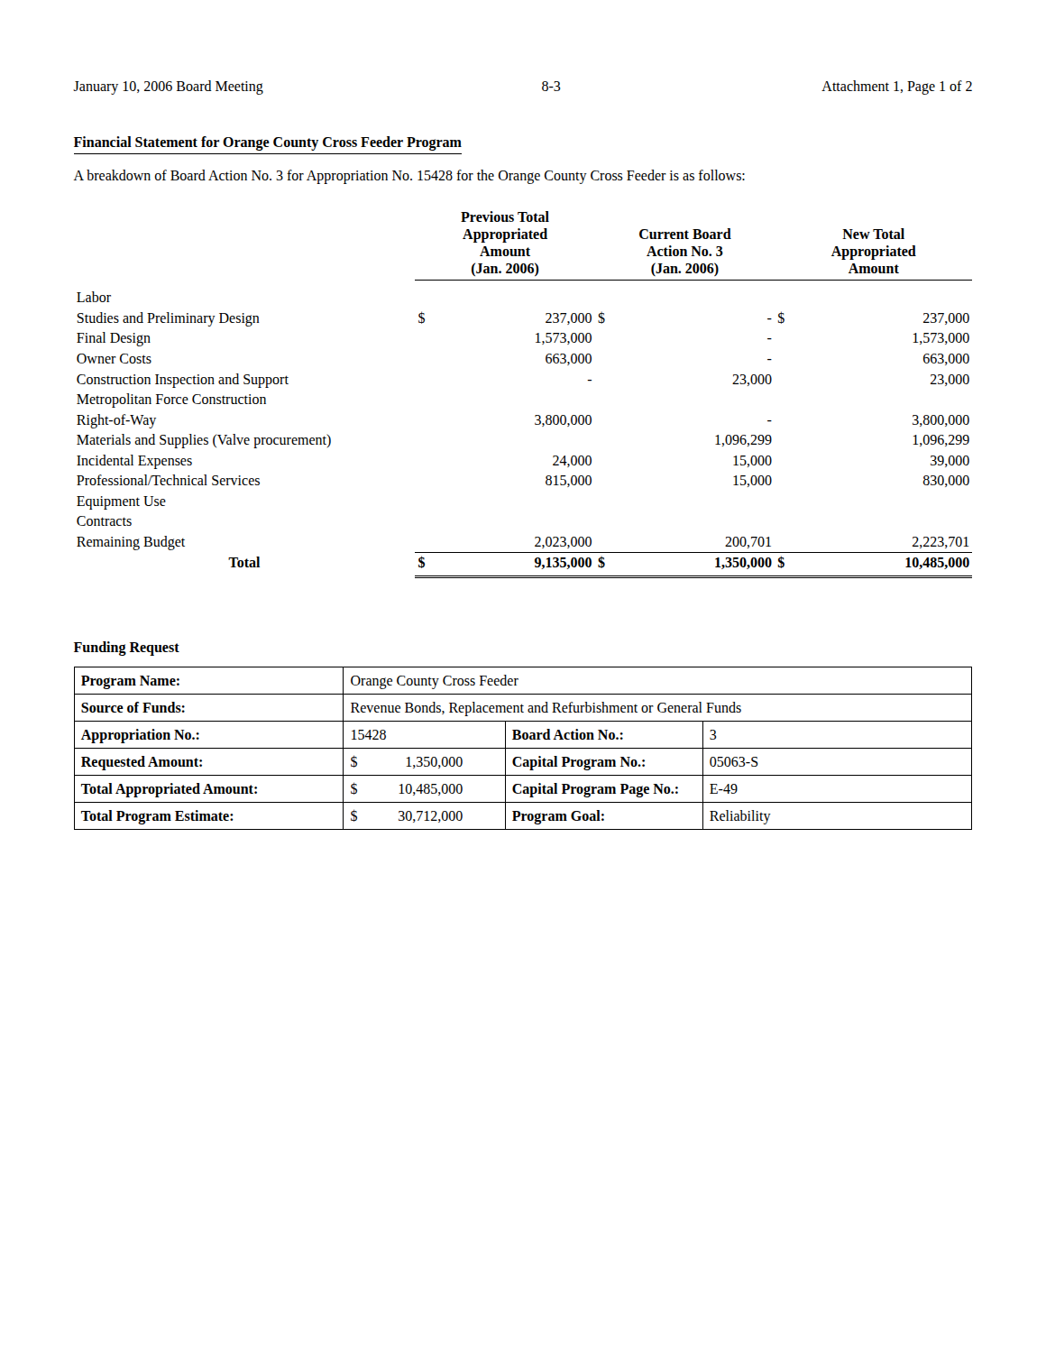January 10, 2006 Board Meeting
8-3
Attachment 1, Page 1 of 2
Financial Statement for Orange County Cross Feeder Program
A breakdown of Board Action No. 3 for Appropriation No. 15428 for the Orange County Cross Feeder is as follows:
| | Previous Total Appropriated Amount (Jan. 2006) | Current Board Action No. 3 (Jan. 2006) | New Total Appropriated Amount |
| --- | --- | --- | --- |
| Labor | | | | | | |
| Studies and Preliminary Design | $ | 237,000 | $ | - | $ | 237,000 |
| Final Design | | 1,573,000 | | - | | 1,573,000 |
| Owner Costs | | 663,000 | | - | | 663,000 |
| Construction Inspection and Support | | - | | 23,000 | | 23,000 |
| Metropolitan Force Construction | | | | | | |
| Right-of-Way | | 3,800,000 | | - | | 3,800,000 |
| Materials and Supplies (Valve procurement) | | | | 1,096,299 | | 1,096,299 |
| Incidental Expenses | | 24,000 | | 15,000 | | 39,000 |
| Professional/Technical Services | | 815,000 | | 15,000 | | 830,000 |
| Equipment Use | | | | | | |
| Contracts | | | | | | |
| Remaining Budget | | 2,023,000 | | 200,701 | | 2,223,701 |
| Total | $ | 9,135,000 | $ | 1,350,000 | $ | 10,485,000 |
Funding Request
| Program Name: | Orange County Cross Feeder |
| Source of Funds: | Revenue Bonds, Replacement and Refurbishment or General Funds |
| Appropriation No.: | 15428 | Board Action No.: | 3 |
| Requested Amount: | $ 1,350,000 | Capital Program No.: | 05063-S |
| Total Appropriated Amount: | $ 10,485,000 | Capital Program Page No.: | E-49 |
| Total Program Estimate: | $ 30,712,000 | Program Goal: | Reliability |